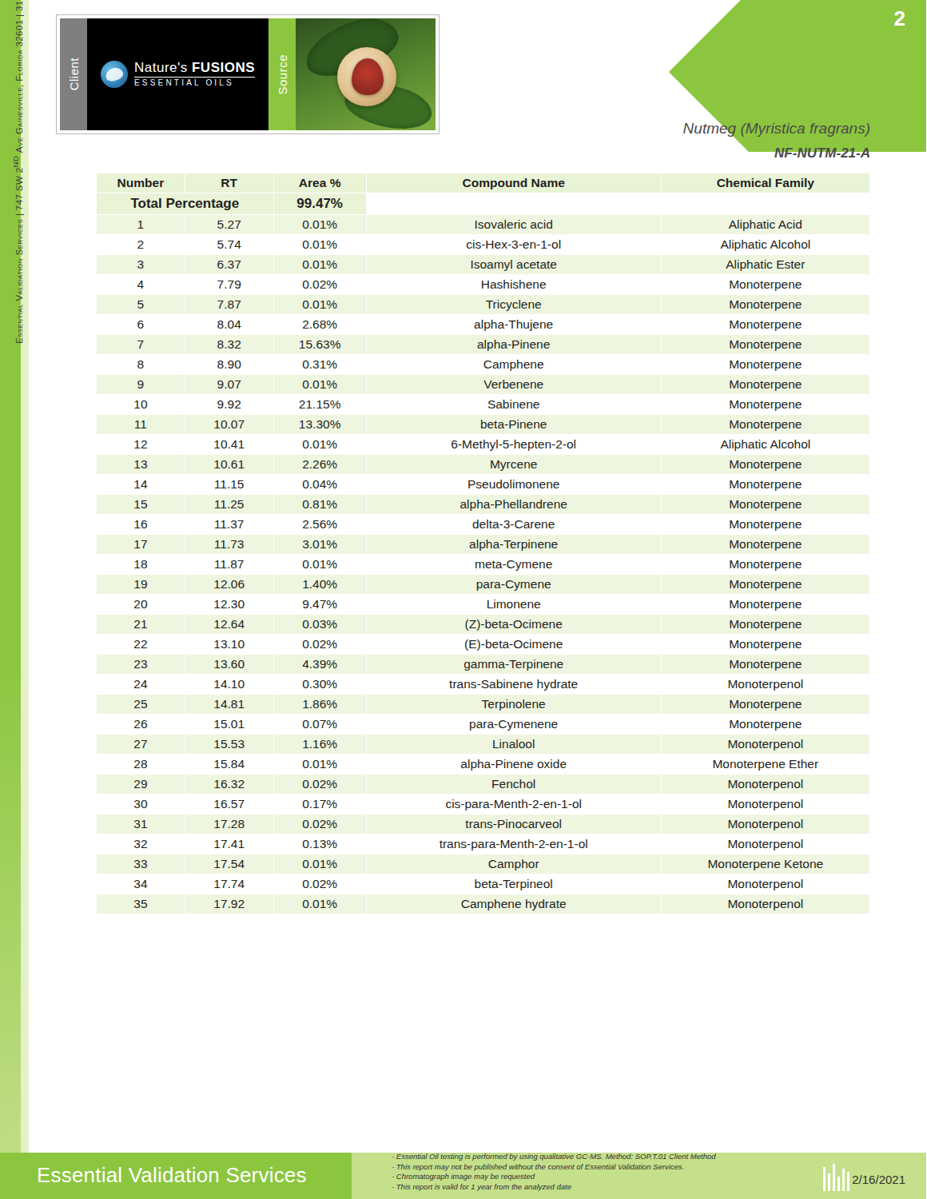2
Essential Validation Services | 747 SW 2ND Ave Gainesville, Florida 32601 | 317-361-5044
Client
Nature's FUSIONS
ESSENTIAL OILS
Source
Nutmeg (Myristica fragrans)
NF-NUTM-21-A
| Total Percentage | 99.47% | | |
| Number | RT | Area % | Compound Name | Chemical Family |
| 1 | 5.27 | 0.01% | Isovaleric acid | Aliphatic Acid |
| 2 | 5.74 | 0.01% | cis-Hex-3-en-1-ol | Aliphatic Alcohol |
| 3 | 6.37 | 0.01% | Isoamyl acetate | Aliphatic Ester |
| 4 | 7.79 | 0.02% | Hashishene | Monoterpene |
| 5 | 7.87 | 0.01% | Tricyclene | Monoterpene |
| 6 | 8.04 | 2.68% | alpha-Thujene | Monoterpene |
| 7 | 8.32 | 15.63% | alpha-Pinene | Monoterpene |
| 8 | 8.90 | 0.31% | Camphene | Monoterpene |
| 9 | 9.07 | 0.01% | Verbenene | Monoterpene |
| 10 | 9.92 | 21.15% | Sabinene | Monoterpene |
| 11 | 10.07 | 13.30% | beta-Pinene | Monoterpene |
| 12 | 10.41 | 0.01% | 6-Methyl-5-hepten-2-ol | Aliphatic Alcohol |
| 13 | 10.61 | 2.26% | Myrcene | Monoterpene |
| 14 | 11.15 | 0.04% | Pseudolimonene | Monoterpene |
| 15 | 11.25 | 0.81% | alpha-Phellandrene | Monoterpene |
| 16 | 11.37 | 2.56% | delta-3-Carene | Monoterpene |
| 17 | 11.73 | 3.01% | alpha-Terpinene | Monoterpene |
| 18 | 11.87 | 0.01% | meta-Cymene | Monoterpene |
| 19 | 12.06 | 1.40% | para-Cymene | Monoterpene |
| 20 | 12.30 | 9.47% | Limonene | Monoterpene |
| 21 | 12.64 | 0.03% | (Z)-beta-Ocimene | Monoterpene |
| 22 | 13.10 | 0.02% | (E)-beta-Ocimene | Monoterpene |
| 23 | 13.60 | 4.39% | gamma-Terpinene | Monoterpene |
| 24 | 14.10 | 0.30% | trans-Sabinene hydrate | Monoterpenol |
| 25 | 14.81 | 1.86% | Terpinolene | Monoterpene |
| 26 | 15.01 | 0.07% | para-Cymenene | Monoterpene |
| 27 | 15.53 | 1.16% | Linalool | Monoterpenol |
| 28 | 15.84 | 0.01% | alpha-Pinene oxide | Monoterpene Ether |
| 29 | 16.32 | 0.02% | Fenchol | Monoterpenol |
| 30 | 16.57 | 0.17% | cis-para-Menth-2-en-1-ol | Monoterpenol |
| 31 | 17.28 | 0.02% | trans-Pinocarveol | Monoterpenol |
| 32 | 17.41 | 0.13% | trans-para-Menth-2-en-1-ol | Monoterpenol |
| 33 | 17.54 | 0.01% | Camphor | Monoterpene Ketone |
| 34 | 17.74 | 0.02% | beta-Terpineol | Monoterpenol |
| 35 | 17.92 | 0.01% | Camphene hydrate | Monoterpenol |
Essential Validation Services
- Essential Oil testing is performed by using qualitative GC-MS. Method: SOP.T.01 Client Method
- This report may not be published without the consent of Essential Validation Services.
- Chromatograph image may be requested
- This report is valid for 1 year from the analyzed date
2/16/2021